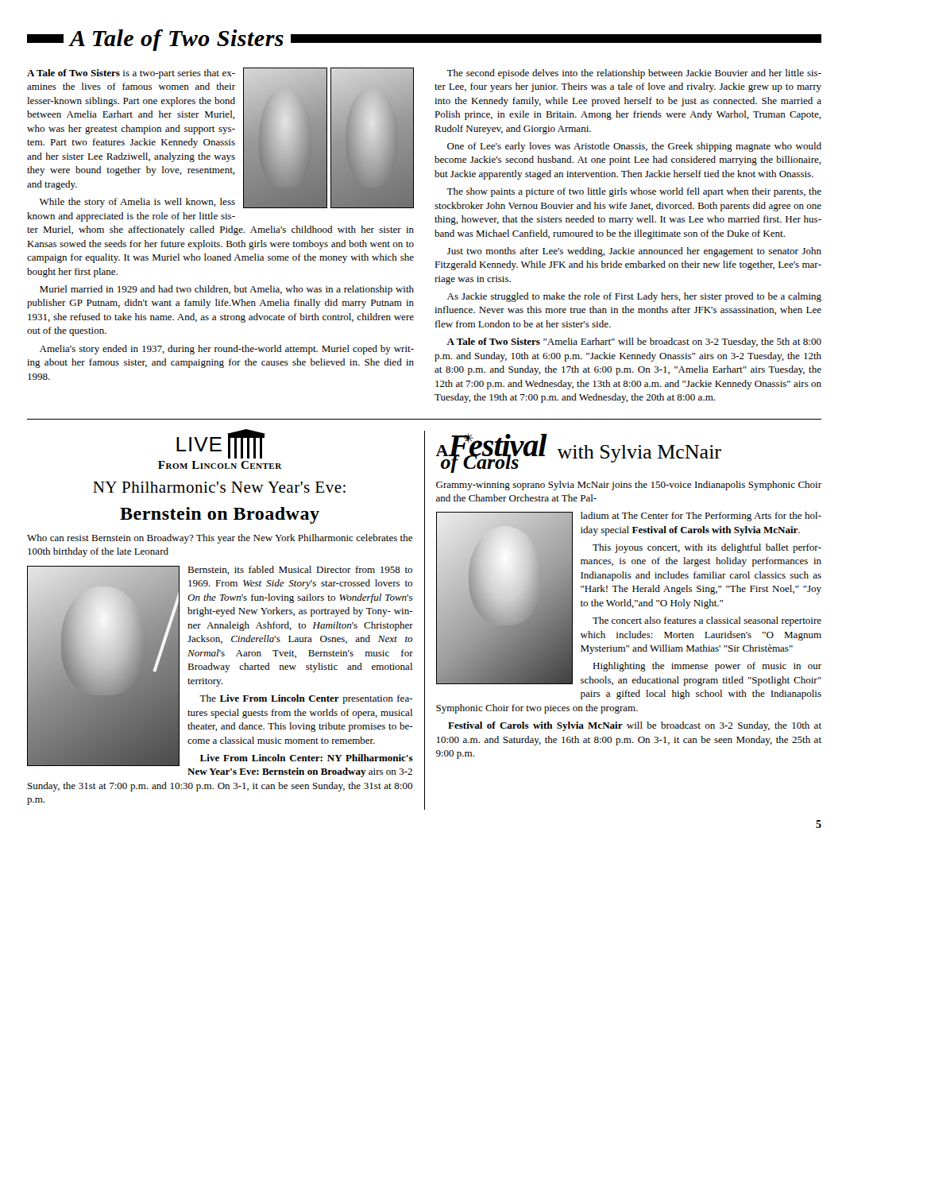A Tale of Two Sisters
A Tale of Two Sisters is a two-part series that examines the lives of famous women and their lesser-known siblings. Part one explores the bond between Amelia Earhart and her sister Muriel, who was her greatest champion and support system. Part two features Jackie Kennedy Onassis and her sister Lee Radziwell, analyzing the ways they were bound together by love, resentment, and tragedy.
While the story of Amelia is well known, less known and appreciated is the role of her little sister Muriel, whom she affectionately called Pidge. Amelia's childhood with her sister in Kansas sowed the seeds for her future exploits. Both girls were tomboys and both went on to campaign for equality. It was Muriel who loaned Amelia some of the money with which she bought her first plane.
Muriel married in 1929 and had two children, but Amelia, who was in a relationship with publisher GP Putnam, didn't want a family life.When Amelia finally did marry Putnam in 1931, she refused to take his name. And, as a strong advocate of birth control, children were out of the question.
Amelia's story ended in 1937, during her round-the-world attempt. Muriel coped by writing about her famous sister, and campaigning for the causes she believed in. She died in 1998.
The second episode delves into the relationship between Jackie Bouvier and her little sister Lee, four years her junior. Theirs was a tale of love and rivalry. Jackie grew up to marry into the Kennedy family, while Lee proved herself to be just as connected. She married a Polish prince, in exile in Britain. Among her friends were Andy Warhol, Truman Capote, Rudolf Nureyev, and Giorgio Armani.
One of Lee's early loves was Aristotle Onassis, the Greek shipping magnate who would become Jackie's second husband. At one point Lee had considered marrying the billionaire, but Jackie apparently staged an intervention. Then Jackie herself tied the knot with Onassis.
The show paints a picture of two little girls whose world fell apart when their parents, the stockbroker John Vernou Bouvier and his wife Janet, divorced. Both parents did agree on one thing, however, that the sisters needed to marry well. It was Lee who married first. Her husband was Michael Canfield, rumoured to be the illegitimate son of the Duke of Kent.
Just two months after Lee's wedding, Jackie announced her engagement to senator John Fitzgerald Kennedy. While JFK and his bride embarked on their new life together, Lee's marriage was in crisis.
As Jackie struggled to make the role of First Lady hers, her sister proved to be a calming influence. Never was this more true than in the months after JFK's assassination, when Lee flew from London to be at her sister's side.
A Tale of Two Sisters "Amelia Earhart" will be broadcast on 3-2 Tuesday, the 5th at 8:00 p.m. and Sunday, 10th at 6:00 p.m. "Jackie Kennedy Onassis" airs on 3-2 Tuesday, the 12th at 8:00 p.m. and Sunday, the 17th at 6:00 p.m. On 3-1, "Amelia Earhart" airs Tuesday, the 12th at 7:00 p.m. and Wednesday, the 13th at 8:00 a.m. and "Jackie Kennedy Onassis" airs on Tuesday, the 19th at 7:00 p.m. and Wednesday, the 20th at 8:00 a.m.
LIVE
From Lincoln Center
NY Philharmonic's New Year's Eve: Bernstein on Broadway
Who can resist Bernstein on Broadway? This year the New York Philharmonic celebrates the 100th birthday of the late Leonard
Bernstein, its fabled Musical Director from 1958 to 1969. From West Side Story's star-crossed lovers to On the Town's fun-loving sailors to Wonderful Town's bright-eyed New Yorkers, as portrayed by Tony- winner Annaleigh Ashford, to Hamilton's Christopher Jackson, Cinderella's Laura Osnes, and Next to Normal's Aaron Tveit, Bernstein's music for Broadway charted new stylistic and emotional territory.
The Live From Lincoln Center presentation features special guests from the worlds of opera, musical theater, and dance. This loving tribute promises to become a classical music moment to remember.
Live From Lincoln Center: NY Philharmonic's New Year's Eve: Bernstein on Broadway airs on 3-2 Sunday, the 31st at 7:00 p.m. and 10:30 p.m. On 3-1, it can be seen Sunday, the 31st at 8:00 p.m.
✳ AFestival of Carols
with Sylvia McNair
Grammy-winning soprano Sylvia McNair joins the 150-voice Indianapolis Symphonic Choir and the Chamber Orchestra at The Pal-
ladium at The Center for The Performing Arts for the holiday special Festival of Carols with Sylvia McNair.
This joyous concert, with its delightful ballet performances, is one of the largest holiday performances in Indianapolis and includes familiar carol classics such as "Hark! The Herald Angels Sing," "The First Noel," "Joy to the World,"and "O Holy Night."
The concert also features a classical seasonal repertoire which includes: Morten Lauridsen's "O Magnum Mysterium" and William Mathias' "Sir Christèmas"
Highlighting the immense power of music in our schools, an educational program titled "Spotlight Choir" pairs a gifted local high school with the Indianapolis Symphonic Choir for two pieces on the program.
Festival of Carols with Sylvia McNair will be broadcast on 3-2 Sunday, the 10th at 10:00 a.m. and Saturday, the 16th at 8:00 p.m. On 3-1, it can be seen Monday, the 25th at 9:00 p.m.
5